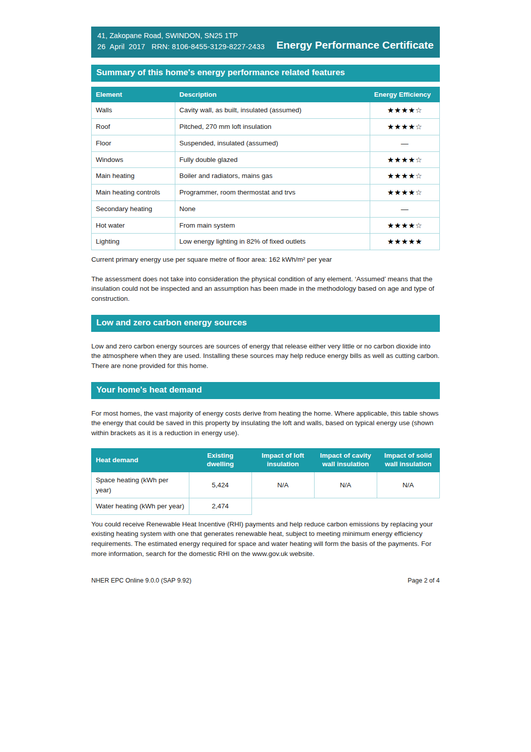41, Zakopane Road, SWINDON, SN25 1TP
26 April 2017 RRN: 8106-8455-3129-8227-2433
Energy Performance Certificate
Summary of this home's energy performance related features
| Element | Description | Energy Efficiency |
| --- | --- | --- |
| Walls | Cavity wall, as built, insulated (assumed) | ★★★★ ☆ |
| Roof | Pitched, 270 mm loft insulation | ★★★★ ☆ |
| Floor | Suspended, insulated (assumed) | — |
| Windows | Fully double glazed | ★★★★ ☆ |
| Main heating | Boiler and radiators, mains gas | ★★★★ ☆ |
| Main heating controls | Programmer, room thermostat and trvs | ★★★★ ☆ |
| Secondary heating | None | — |
| Hot water | From main system | ★★★★ ☆ |
| Lighting | Low energy lighting in 82% of fixed outlets | ★★★★★ |
Current primary energy use per square metre of floor area: 162 kWh/m² per year
The assessment does not take into consideration the physical condition of any element. ‘Assumed’ means that the insulation could not be inspected and an assumption has been made in the methodology based on age and type of construction.
Low and zero carbon energy sources
Low and zero carbon energy sources are sources of energy that release either very little or no carbon dioxide into the atmosphere when they are used. Installing these sources may help reduce energy bills as well as cutting carbon. There are none provided for this home.
Your home's heat demand
For most homes, the vast majority of energy costs derive from heating the home. Where applicable, this table shows the energy that could be saved in this property by insulating the loft and walls, based on typical energy use (shown within brackets as it is a reduction in energy use).
| Heat demand | Existing dwelling | Impact of loft insulation | Impact of cavity wall insulation | Impact of solid wall insulation |
| --- | --- | --- | --- | --- |
| Space heating (kWh per year) | 5,424 | N/A | N/A | N/A |
| Water heating (kWh per year) | 2,474 | | | |
You could receive Renewable Heat Incentive (RHI) payments and help reduce carbon emissions by replacing your existing heating system with one that generates renewable heat, subject to meeting minimum energy efficiency requirements. The estimated energy required for space and water heating will form the basis of the payments. For more information, search for the domestic RHI on the www.gov.uk website.
NHER EPC Online 9.0.0 (SAP 9.92)
Page 2 of 4